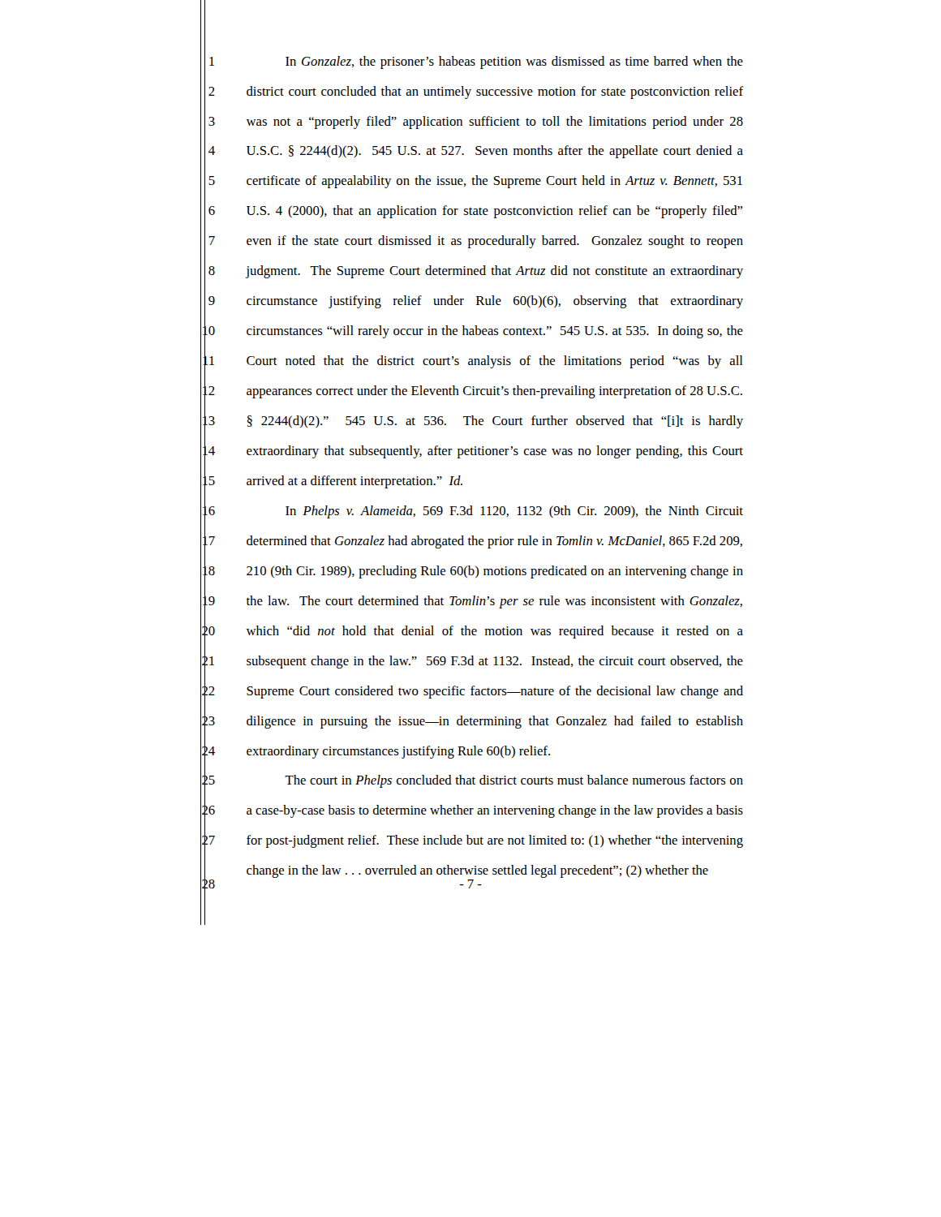1
2
3
4
5
6
7
8
9
10
11
12
13
14
15
16
17
18
19
20
21
22
23
24
25
26
27
In Gonzalez, the prisoner’s habeas petition was dismissed as time barred when the district court concluded that an untimely successive motion for state postconviction relief was not a “properly filed” application sufficient to toll the limitations period under 28 U.S.C. § 2244(d)(2). 545 U.S. at 527. Seven months after the appellate court denied a certificate of appealability on the issue, the Supreme Court held in Artuz v. Bennett, 531 U.S. 4 (2000), that an application for state postconviction relief can be “properly filed” even if the state court dismissed it as procedurally barred. Gonzalez sought to reopen judgment. The Supreme Court determined that Artuz did not constitute an extraordinary circumstance justifying relief under Rule 60(b)(6), observing that extraordinary circumstances “will rarely occur in the habeas context.” 545 U.S. at 535. In doing so, the Court noted that the district court’s analysis of the limitations period “was by all appearances correct under the Eleventh Circuit’s then-prevailing interpretation of 28 U.S.C. § 2244(d)(2).” 545 U.S. at 536. The Court further observed that “[i]t is hardly extraordinary that subsequently, after petitioner’s case was no longer pending, this Court arrived at a different interpretation.” Id.
In Phelps v. Alameida, 569 F.3d 1120, 1132 (9th Cir. 2009), the Ninth Circuit determined that Gonzalez had abrogated the prior rule in Tomlin v. McDaniel, 865 F.2d 209, 210 (9th Cir. 1989), precluding Rule 60(b) motions predicated on an intervening change in the law. The court determined that Tomlin’s per se rule was inconsistent with Gonzalez, which “did not hold that denial of the motion was required because it rested on a subsequent change in the law.” 569 F.3d at 1132. Instead, the circuit court observed, the Supreme Court considered two specific factors—nature of the decisional law change and diligence in pursuing the issue—in determining that Gonzalez had failed to establish extraordinary circumstances justifying Rule 60(b) relief.
The court in Phelps concluded that district courts must balance numerous factors on a case-by-case basis to determine whether an intervening change in the law provides a basis for post-judgment relief. These include but are not limited to: (1) whether “the intervening change in the law . . . overruled an otherwise settled legal precedent”; (2) whether the
28
- 7 -